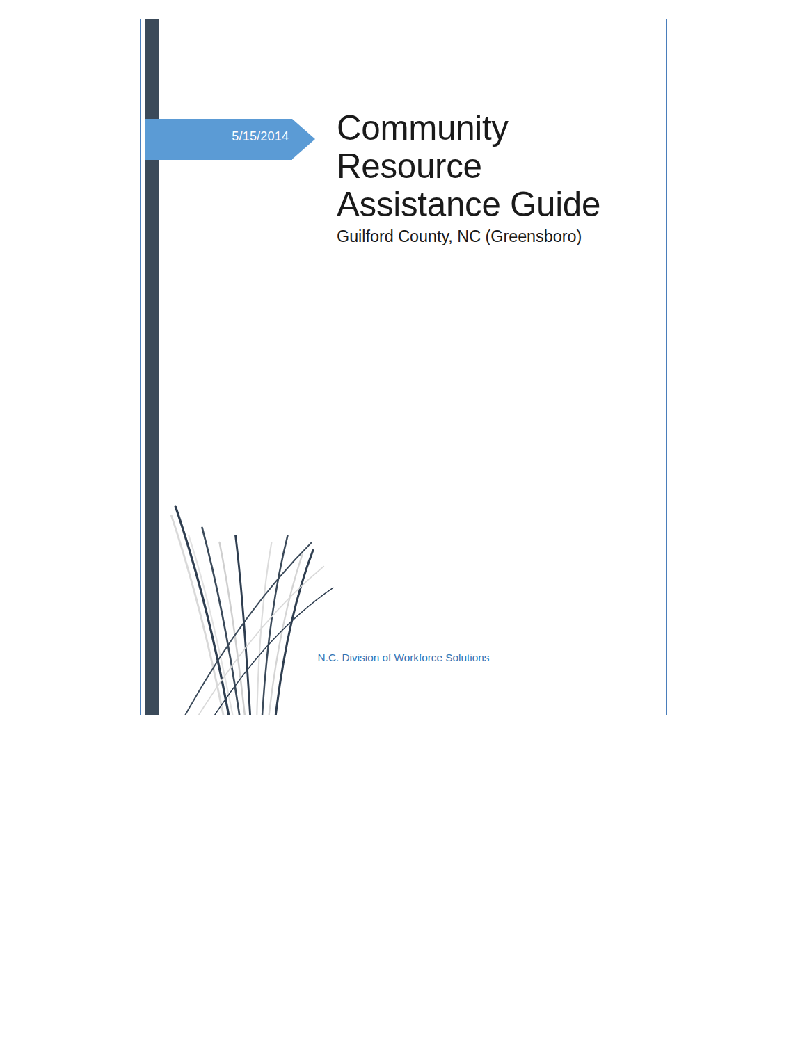5/15/2014
Community Resource
Assistance Guide
Guilford County, NC (Greensboro)
N.C. Division of Workforce Solutions